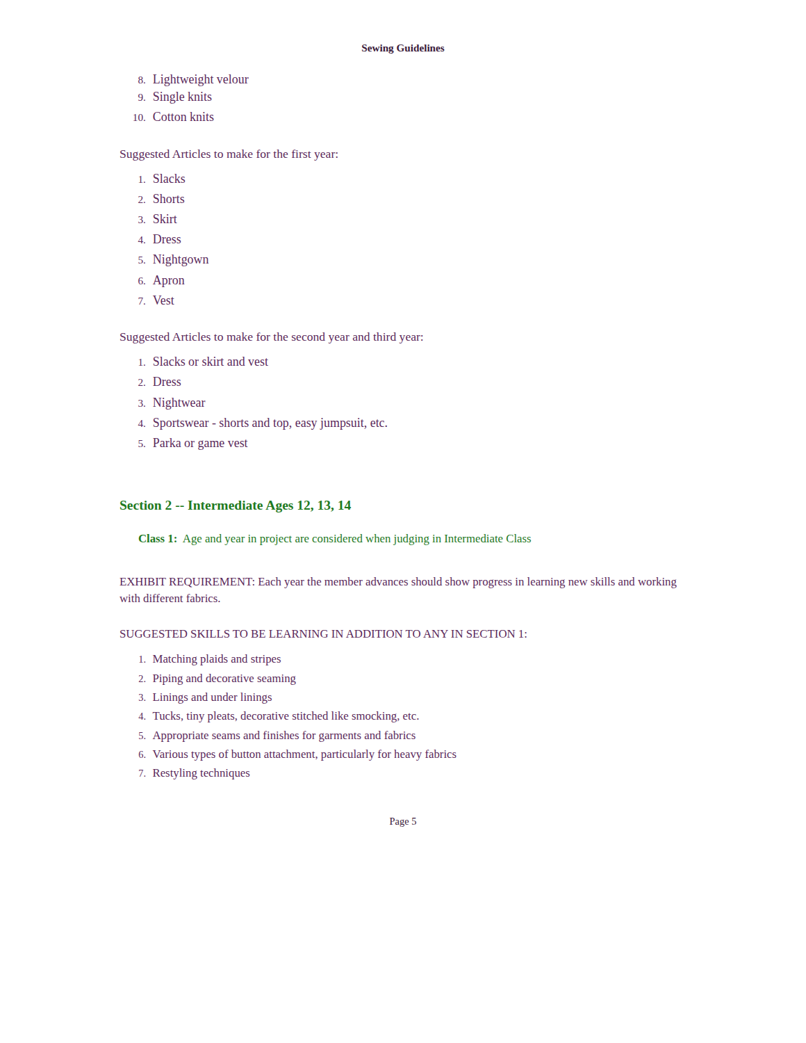Sewing Guidelines
Lightweight velour
Single knits
Cotton knits
Suggested Articles to make for the first year:
Slacks
Shorts
Skirt
Dress
Nightgown
Apron
Vest
Suggested Articles to make for the second year and third year:
Slacks or skirt and vest
Dress
Nightwear
Sportswear - shorts and top, easy jumpsuit, etc.
Parka or game vest
Section 2 -- Intermediate Ages 12, 13, 14
Class 1: Age and year in project are considered when judging in Intermediate Class
EXHIBIT REQUIREMENT: Each year the member advances should show progress in learning new skills and working with different fabrics.
SUGGESTED SKILLS TO BE LEARNING IN ADDITION TO ANY IN SECTION 1:
Matching plaids and stripes
Piping and decorative seaming
Linings and under linings
Tucks, tiny pleats, decorative stitched like smocking, etc.
Appropriate seams and finishes for garments and fabrics
Various types of button attachment, particularly for heavy fabrics
Restyling techniques
Page 5